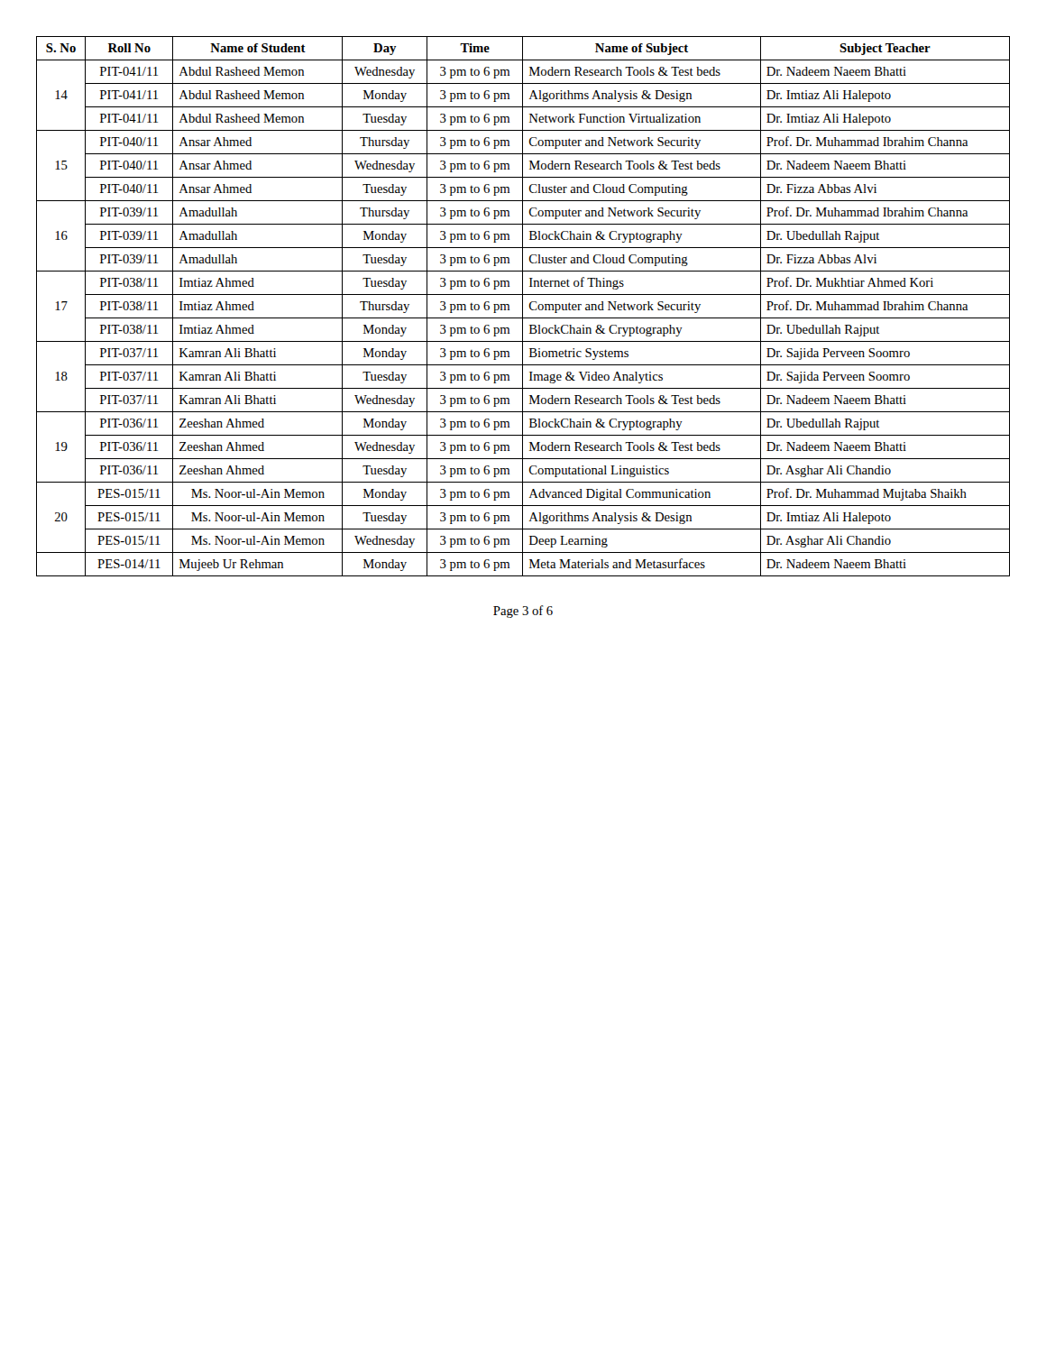| S. No | Roll No | Name of Student | Day | Time | Name of Subject | Subject Teacher |
| --- | --- | --- | --- | --- | --- | --- |
| 14 | PIT-041/11 | Abdul Rasheed Memon | Wednesday | 3 pm to 6 pm | Modern Research Tools & Test beds | Dr. Nadeem Naeem Bhatti |
| PIT-041/11 | Abdul Rasheed Memon | Monday | 3 pm to 6 pm | Algorithms Analysis & Design | Dr. Imtiaz Ali Halepoto |
| PIT-041/11 | Abdul Rasheed Memon | Tuesday | 3 pm to 6 pm | Network Function Virtualization | Dr. Imtiaz Ali Halepoto |
| 15 | PIT-040/11 | Ansar Ahmed | Thursday | 3 pm to 6 pm | Computer and Network Security | Prof. Dr. Muhammad Ibrahim Channa |
| PIT-040/11 | Ansar Ahmed | Wednesday | 3 pm to 6 pm | Modern Research Tools & Test beds | Dr. Nadeem Naeem Bhatti |
| PIT-040/11 | Ansar Ahmed | Tuesday | 3 pm to 6 pm | Cluster and Cloud Computing | Dr. Fizza Abbas Alvi |
| 16 | PIT-039/11 | Amadullah | Thursday | 3 pm to 6 pm | Computer and Network Security | Prof. Dr. Muhammad Ibrahim Channa |
| PIT-039/11 | Amadullah | Monday | 3 pm to 6 pm | BlockChain & Cryptography | Dr. Ubedullah Rajput |
| PIT-039/11 | Amadullah | Tuesday | 3 pm to 6 pm | Cluster and Cloud Computing | Dr. Fizza Abbas Alvi |
| 17 | PIT-038/11 | Imtiaz Ahmed | Tuesday | 3 pm to 6 pm | Internet of Things | Prof. Dr. Mukhtiar Ahmed Kori |
| PIT-038/11 | Imtiaz Ahmed | Thursday | 3 pm to 6 pm | Computer and Network Security | Prof. Dr. Muhammad Ibrahim Channa |
| PIT-038/11 | Imtiaz Ahmed | Monday | 3 pm to 6 pm | BlockChain & Cryptography | Dr. Ubedullah Rajput |
| 18 | PIT-037/11 | Kamran Ali Bhatti | Monday | 3 pm to 6 pm | Biometric Systems | Dr. Sajida Perveen Soomro |
| PIT-037/11 | Kamran Ali Bhatti | Tuesday | 3 pm to 6 pm | Image & Video Analytics | Dr. Sajida Perveen Soomro |
| PIT-037/11 | Kamran Ali Bhatti | Wednesday | 3 pm to 6 pm | Modern Research Tools & Test beds | Dr. Nadeem Naeem Bhatti |
| 19 | PIT-036/11 | Zeeshan Ahmed | Monday | 3 pm to 6 pm | BlockChain & Cryptography | Dr. Ubedullah Rajput |
| PIT-036/11 | Zeeshan Ahmed | Wednesday | 3 pm to 6 pm | Modern Research Tools & Test beds | Dr. Nadeem Naeem Bhatti |
| PIT-036/11 | Zeeshan Ahmed | Tuesday | 3 pm to 6 pm | Computational Linguistics | Dr. Asghar Ali Chandio |
| 20 | PES-015/11 | Ms. Noor-ul-Ain Memon | Monday | 3 pm to 6 pm | Advanced Digital Communication | Prof. Dr. Muhammad Mujtaba Shaikh |
| PES-015/11 | Ms. Noor-ul-Ain Memon | Tuesday | 3 pm to 6 pm | Algorithms Analysis & Design | Dr. Imtiaz Ali Halepoto |
| PES-015/11 | Ms. Noor-ul-Ain Memon | Wednesday | 3 pm to 6 pm | Deep Learning | Dr. Asghar Ali Chandio |
| | PES-014/11 | Mujeeb Ur Rehman | Monday | 3 pm to 6 pm | Meta Materials and Metasurfaces | Dr. Nadeem Naeem Bhatti |
Page 3 of 6